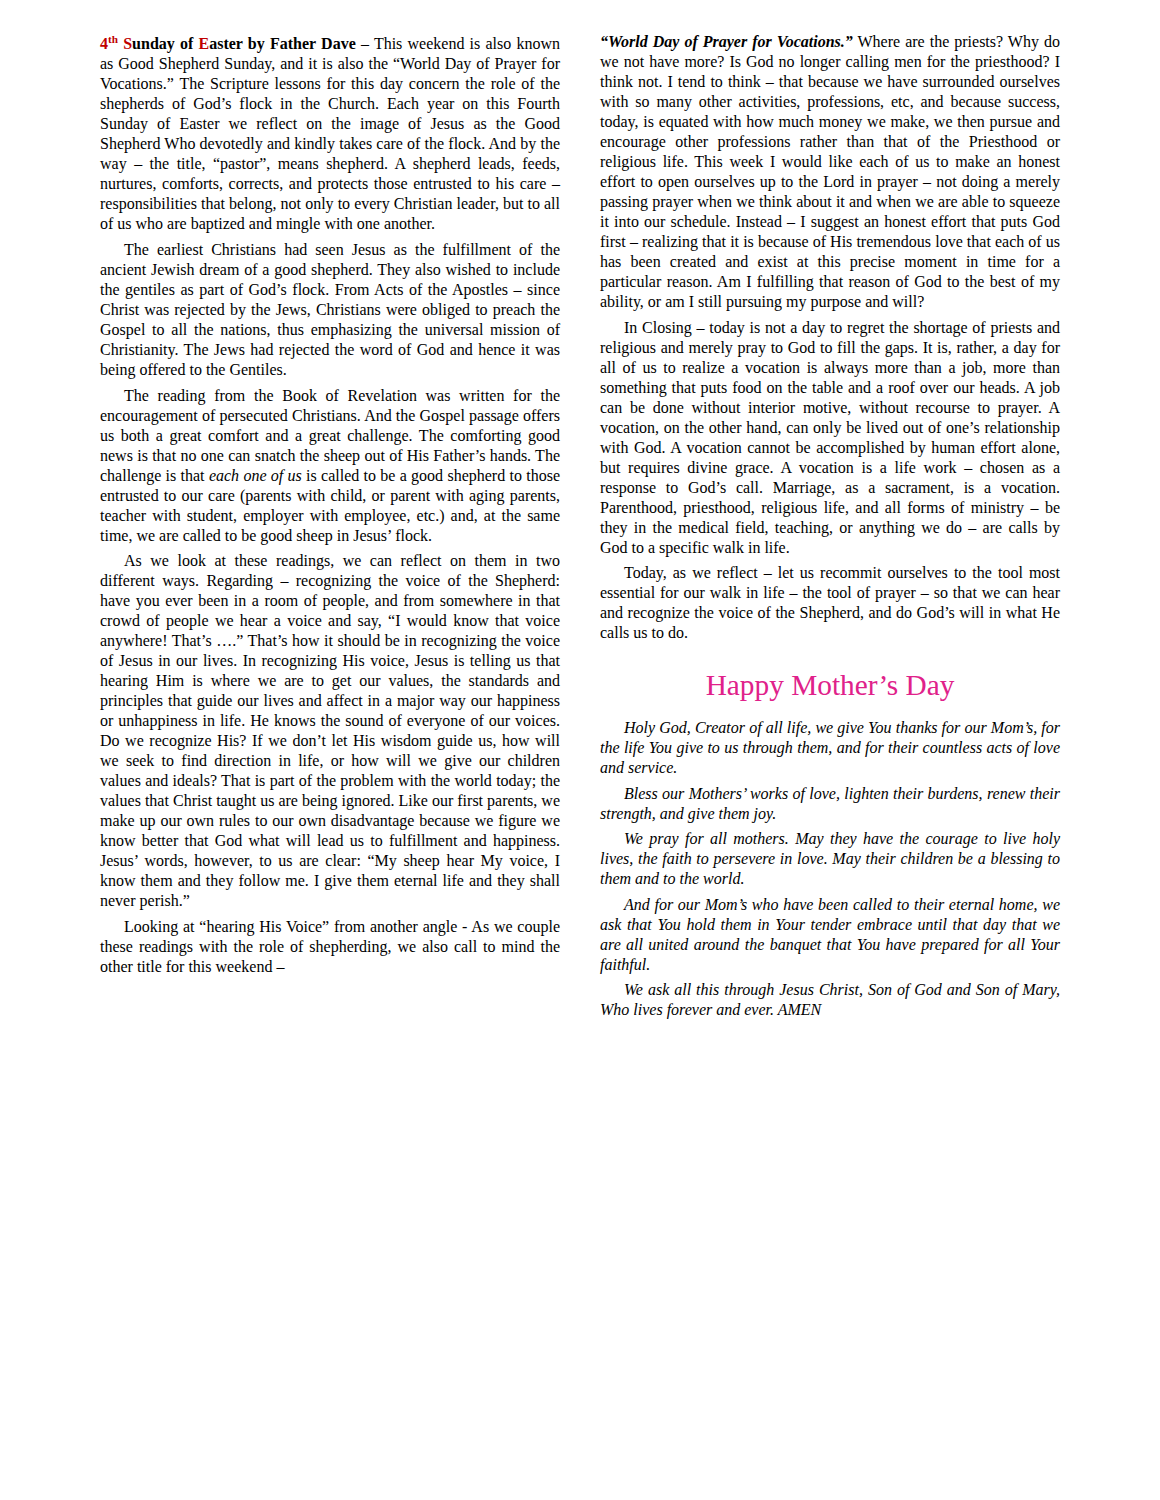4th Sunday of Easter by Father Dave – This weekend is also known as Good Shepherd Sunday, and it is also the “World Day of Prayer for Vocations.” The Scripture lessons for this day concern the role of the shepherds of God’s flock in the Church. Each year on this Fourth Sunday of Easter we reflect on the image of Jesus as the Good Shepherd Who devotedly and kindly takes care of the flock. And by the way – the title, “pastor”, means shepherd. A shepherd leads, feeds, nurtures, comforts, corrects, and protects those entrusted to his care – responsibilities that belong, not only to every Christian leader, but to all of us who are baptized and mingle with one another.
The earliest Christians had seen Jesus as the fulfillment of the ancient Jewish dream of a good shepherd. They also wished to include the gentiles as part of God’s flock. From Acts of the Apostles – since Christ was rejected by the Jews, Christians were obliged to preach the Gospel to all the nations, thus emphasizing the universal mission of Christianity. The Jews had rejected the word of God and hence it was being offered to the Gentiles.
The reading from the Book of Revelation was written for the encouragement of persecuted Christians. And the Gospel passage offers us both a great comfort and a great challenge. The comforting good news is that no one can snatch the sheep out of His Father’s hands. The challenge is that each one of us is called to be a good shepherd to those entrusted to our care (parents with child, or parent with aging parents, teacher with student, employer with employee, etc.) and, at the same time, we are called to be good sheep in Jesus’ flock.
As we look at these readings, we can reflect on them in two different ways. Regarding – recognizing the voice of the Shepherd: have you ever been in a room of people, and from somewhere in that crowd of people we hear a voice and say, “I would know that voice anywhere! That’s ….” That’s how it should be in recognizing the voice of Jesus in our lives. In recognizing His voice, Jesus is telling us that hearing Him is where we are to get our values, the standards and principles that guide our lives and affect in a major way our happiness or unhappiness in life. He knows the sound of everyone of our voices. Do we recognize His? If we don’t let His wisdom guide us, how will we seek to find direction in life, or how will we give our children values and ideals? That is part of the problem with the world today; the values that Christ taught us are being ignored. Like our first parents, we make up our own rules to our own disadvantage because we figure we know better that God what will lead us to fulfillment and happiness. Jesus’ words, however, to us are clear: “My sheep hear My voice, I know them and they follow me. I give them eternal life and they shall never perish.”
Looking at “hearing His Voice” from another angle - As we couple these readings with the role of shepherding, we also call to mind the other title for this weekend –
“World Day of Prayer for Vocations.” Where are the priests? Why do we not have more? Is God no longer calling men for the priesthood? I think not. I tend to think – that because we have surrounded ourselves with so many other activities, professions, etc, and because success, today, is equated with how much money we make, we then pursue and encourage other professions rather than that of the Priesthood or religious life. This week I would like each of us to make an honest effort to open ourselves up to the Lord in prayer – not doing a merely passing prayer when we think about it and when we are able to squeeze it into our schedule. Instead – I suggest an honest effort that puts God first – realizing that it is because of His tremendous love that each of us has been created and exist at this precise moment in time for a particular reason. Am I fulfilling that reason of God to the best of my ability, or am I still pursuing my purpose and will?
In Closing – today is not a day to regret the shortage of priests and religious and merely pray to God to fill the gaps. It is, rather, a day for all of us to realize a vocation is always more than a job, more than something that puts food on the table and a roof over our heads. A job can be done without interior motive, without recourse to prayer. A vocation, on the other hand, can only be lived out of one’s relationship with God. A vocation cannot be accomplished by human effort alone, but requires divine grace. A vocation is a life work – chosen as a response to God’s call. Marriage, as a sacrament, is a vocation. Parenthood, priesthood, religious life, and all forms of ministry – be they in the medical field, teaching, or anything we do – are calls by God to a specific walk in life.
Today, as we reflect – let us recommit ourselves to the tool most essential for our walk in life – the tool of prayer – so that we can hear and recognize the voice of the Shepherd, and do God’s will in what He calls us to do.
Happy Mother’s Day
Holy God, Creator of all life, we give You thanks for our Mom’s, for the life You give to us through them, and for their countless acts of love and service.
Bless our Mothers’ works of love, lighten their burdens, renew their strength, and give them joy.
We pray for all mothers. May they have the courage to live holy lives, the faith to persevere in love. May their children be a blessing to them and to the world.
And for our Mom’s who have been called to their eternal home, we ask that You hold them in Your tender embrace until that day that we are all united around the banquet that You have prepared for all Your faithful.
We ask all this through Jesus Christ, Son of God and Son of Mary, Who lives forever and ever. AMEN